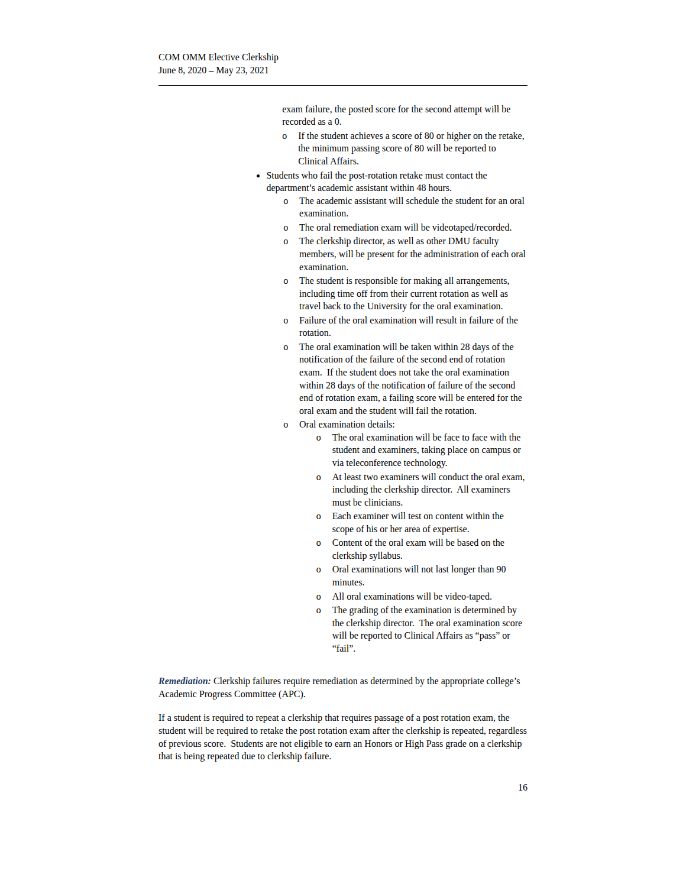COM OMM Elective Clerkship
June 8, 2020 – May 23, 2021
exam failure, the posted score for the second attempt will be recorded as a 0.
If the student achieves a score of 80 or higher on the retake, the minimum passing score of 80 will be reported to Clinical Affairs.
Students who fail the post-rotation retake must contact the department’s academic assistant within 48 hours.
The academic assistant will schedule the student for an oral examination.
The oral remediation exam will be videotaped/recorded.
The clerkship director, as well as other DMU faculty members, will be present for the administration of each oral examination.
The student is responsible for making all arrangements, including time off from their current rotation as well as travel back to the University for the oral examination.
Failure of the oral examination will result in failure of the rotation.
The oral examination will be taken within 28 days of the notification of the failure of the second end of rotation exam. If the student does not take the oral examination within 28 days of the notification of failure of the second end of rotation exam, a failing score will be entered for the oral exam and the student will fail the rotation.
Oral examination details:
The oral examination will be face to face with the student and examiners, taking place on campus or via teleconference technology.
At least two examiners will conduct the oral exam, including the clerkship director. All examiners must be clinicians.
Each examiner will test on content within the scope of his or her area of expertise.
Content of the oral exam will be based on the clerkship syllabus.
Oral examinations will not last longer than 90 minutes.
All oral examinations will be video-taped.
The grading of the examination is determined by the clerkship director. The oral examination score will be reported to Clinical Affairs as “pass” or “fail”.
Remediation: Clerkship failures require remediation as determined by the appropriate college’s Academic Progress Committee (APC).
If a student is required to repeat a clerkship that requires passage of a post rotation exam, the student will be required to retake the post rotation exam after the clerkship is repeated, regardless of previous score. Students are not eligible to earn an Honors or High Pass grade on a clerkship that is being repeated due to clerkship failure.
16